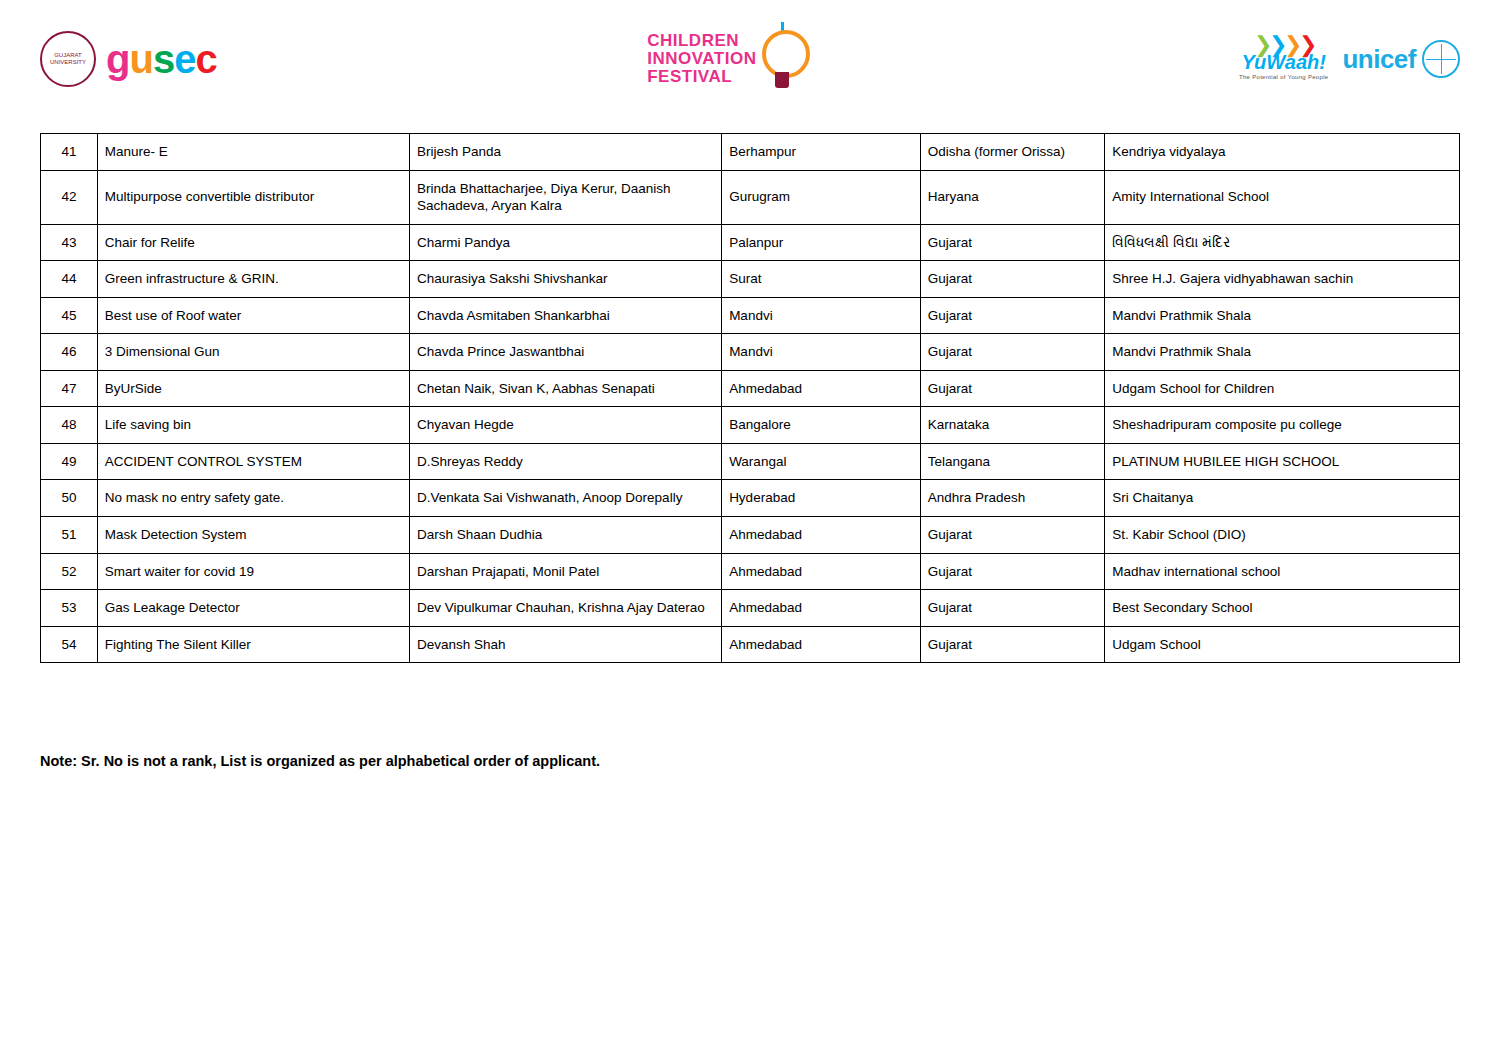GUJARAT
UNIVERSITY
gusec
CHILDREN
INNOVATION
FESTIVAL
❯❯❯❯
YuWaah!
The Potential of Young People
unicef
| 41 | Manure- E | Brijesh Panda | Berhampur | Odisha (former Orissa) | Kendriya vidyalaya |
| 42 | Multipurpose convertible distributor | Brinda Bhattacharjee, Diya Kerur, Daanish Sachadeva, Aryan Kalra | Gurugram | Haryana | Amity International School |
| 43 | Chair for Relife | Charmi Pandya | Palanpur | Gujarat | વિવિધલક્ષી વિદ્યા મંદિર |
| 44 | Green infrastructure & GRIN. | Chaurasiya Sakshi Shivshankar | Surat | Gujarat | Shree H.J. Gajera vidhyabhawan sachin |
| 45 | Best use of Roof water | Chavda Asmitaben Shankarbhai | Mandvi | Gujarat | Mandvi Prathmik Shala |
| 46 | 3 Dimensional Gun | Chavda Prince Jaswantbhai | Mandvi | Gujarat | Mandvi Prathmik Shala |
| 47 | ByUrSide | Chetan Naik, Sivan K, Aabhas Senapati | Ahmedabad | Gujarat | Udgam School for Children |
| 48 | Life saving bin | Chyavan Hegde | Bangalore | Karnataka | Sheshadripuram composite pu college |
| 49 | ACCIDENT CONTROL SYSTEM | D.Shreyas Reddy | Warangal | Telangana | PLATINUM HUBILEE HIGH SCHOOL |
| 50 | No mask no entry safety gate. | D.Venkata Sai Vishwanath, Anoop Dorepally | Hyderabad | Andhra Pradesh | Sri Chaitanya |
| 51 | Mask Detection System | Darsh Shaan Dudhia | Ahmedabad | Gujarat | St. Kabir School (DIO) |
| 52 | Smart waiter for covid 19 | Darshan Prajapati, Monil Patel | Ahmedabad | Gujarat | Madhav international school |
| 53 | Gas Leakage Detector | Dev Vipulkumar Chauhan, Krishna Ajay Daterao | Ahmedabad | Gujarat | Best Secondary School |
| 54 | Fighting The Silent Killer | Devansh Shah | Ahmedabad | Gujarat | Udgam School |
Note: Sr. No is not a rank, List is organized as per alphabetical order of applicant.